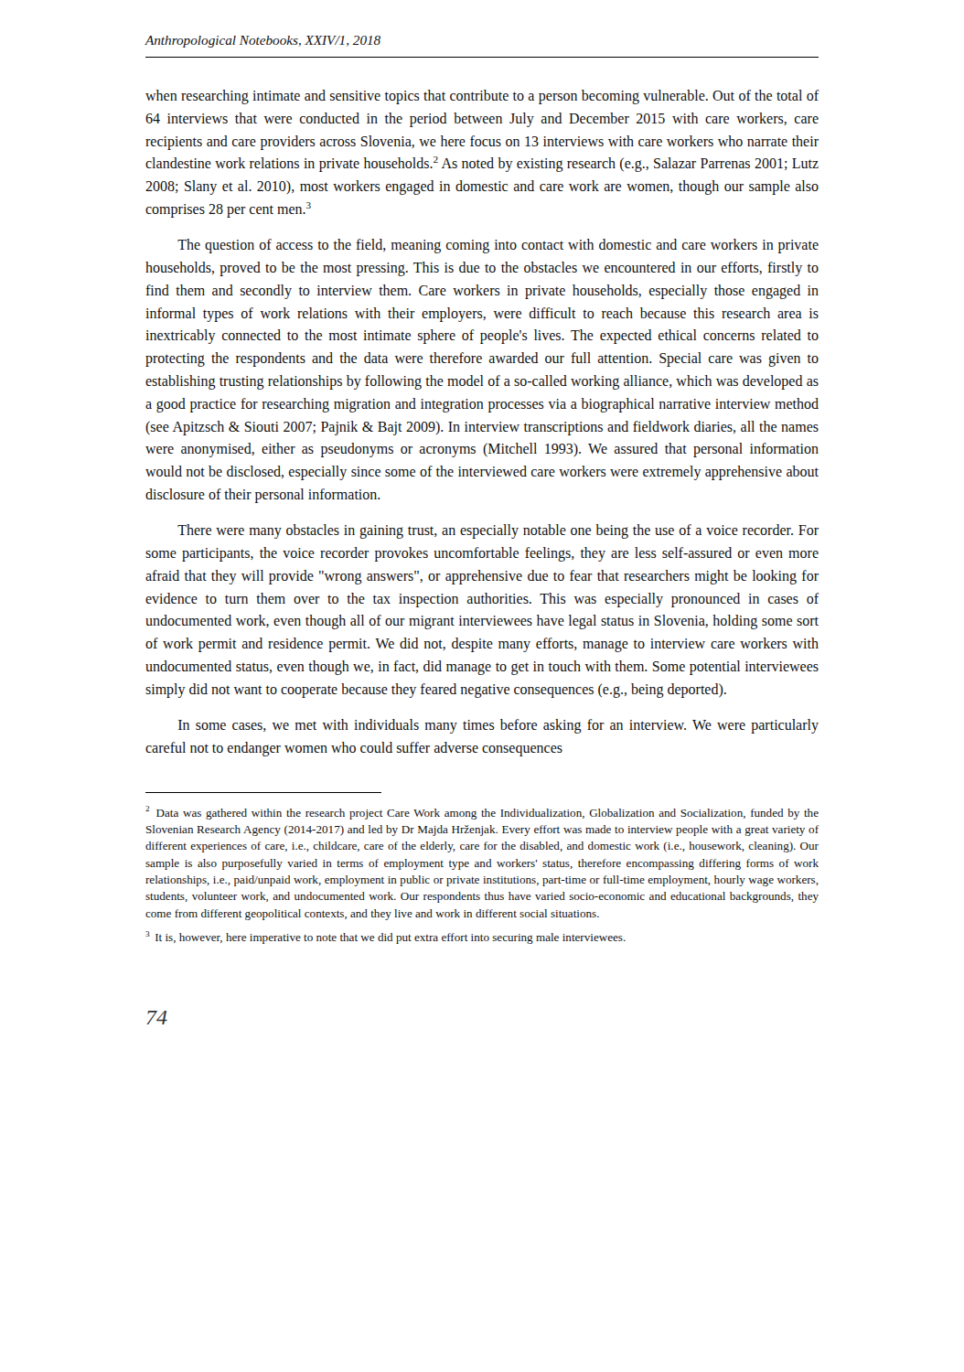Anthropological Notebooks, XXIV/1, 2018
when researching intimate and sensitive topics that contribute to a person becoming vulnerable. Out of the total of 64 interviews that were conducted in the period between July and December 2015 with care workers, care recipients and care providers across Slovenia, we here focus on 13 interviews with care workers who narrate their clandestine work relations in private households.2 As noted by existing research (e.g., Salazar Parrenas 2001; Lutz 2008; Slany et al. 2010), most workers engaged in domestic and care work are women, though our sample also comprises 28 per cent men.3
The question of access to the field, meaning coming into contact with domestic and care workers in private households, proved to be the most pressing. This is due to the obstacles we encountered in our efforts, firstly to find them and secondly to interview them. Care workers in private households, especially those engaged in informal types of work relations with their employers, were difficult to reach because this research area is inextricably connected to the most intimate sphere of people's lives. The expected ethical concerns related to protecting the respondents and the data were therefore awarded our full attention. Special care was given to establishing trusting relationships by following the model of a so-called working alliance, which was developed as a good practice for researching migration and integration processes via a biographical narrative interview method (see Apitzsch & Siouti 2007; Pajnik & Bajt 2009). In interview transcriptions and fieldwork diaries, all the names were anonymised, either as pseudonyms or acronyms (Mitchell 1993). We assured that personal information would not be disclosed, especially since some of the interviewed care workers were extremely apprehensive about disclosure of their personal information.
There were many obstacles in gaining trust, an especially notable one being the use of a voice recorder. For some participants, the voice recorder provokes uncomfortable feelings, they are less self-assured or even more afraid that they will provide "wrong answers", or apprehensive due to fear that researchers might be looking for evidence to turn them over to the tax inspection authorities. This was especially pronounced in cases of undocumented work, even though all of our migrant interviewees have legal status in Slovenia, holding some sort of work permit and residence permit. We did not, despite many efforts, manage to interview care workers with undocumented status, even though we, in fact, did manage to get in touch with them. Some potential interviewees simply did not want to cooperate because they feared negative consequences (e.g., being deported).
In some cases, we met with individuals many times before asking for an interview. We were particularly careful not to endanger women who could suffer adverse consequences
2 Data was gathered within the research project Care Work among the Individualization, Globalization and Socialization, funded by the Slovenian Research Agency (2014-2017) and led by Dr Majda Hrženjak. Every effort was made to interview people with a great variety of different experiences of care, i.e., childcare, care of the elderly, care for the disabled, and domestic work (i.e., housework, cleaning). Our sample is also purposefully varied in terms of employment type and workers' status, therefore encompassing differing forms of work relationships, i.e., paid/unpaid work, employment in public or private institutions, part-time or full-time employment, hourly wage workers, students, volunteer work, and undocumented work. Our respondents thus have varied socio-economic and educational backgrounds, they come from different geopolitical contexts, and they live and work in different social situations.
3 It is, however, here imperative to note that we did put extra effort into securing male interviewees.
74